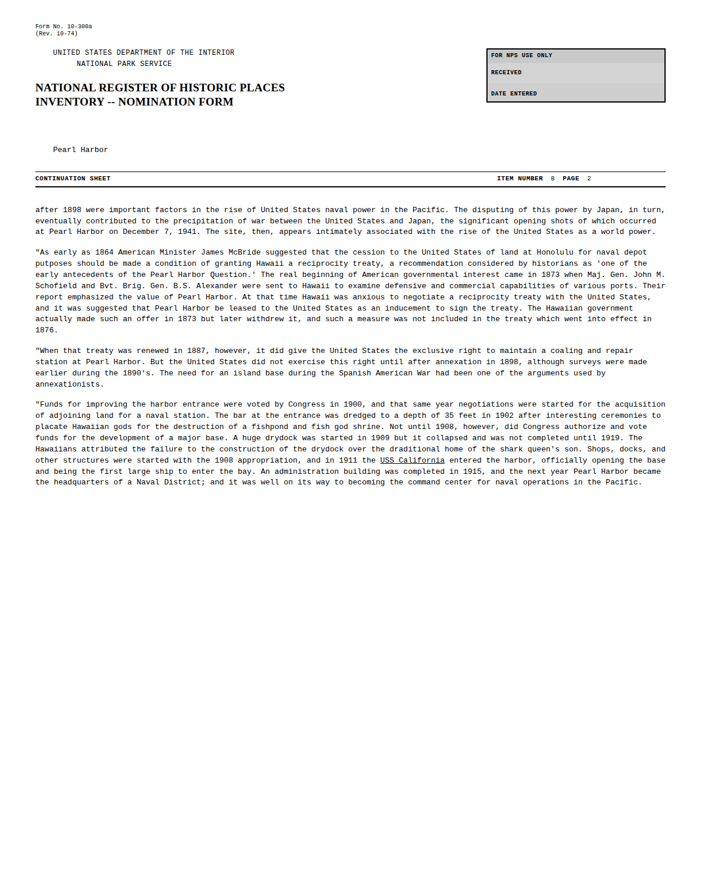Form No. 10-300a
(Rev. 10-74)
FOR NPS USE ONLY
RECEIVED
DATE ENTERED
UNITED STATES DEPARTMENT OF THE INTERIOR NATIONAL PARK SERVICE
NATIONAL REGISTER OF HISTORIC PLACES
INVENTORY -- NOMINATION FORM
Pearl Harbor
CONTINUATION SHEET
ITEM NUMBER 8 PAGE 2
after 1898 were important factors in the rise of United States naval power in the Pacific. The disputing of this power by Japan, in turn, eventually contributed to the precipitation of war between the United States and Japan, the significant opening shots of which occurred at Pearl Harbor on December 7, 1941. The site, then, appears intimately associated with the rise of the United States as a world power.
"As early as 1864 American Minister James McBride suggested that the cession to the United States of land at Honolulu for naval depot putposes should be made a condition of granting Hawaii a reciprocity treaty, a recommendation considered by historians as 'one of the early antecedents of the Pearl Harbor Question.' The real beginning of American governmental interest came in 1873 when Maj. Gen. John M. Schofield and Bvt. Brig. Gen. B.S. Alexander were sent to Hawaii to examine defensive and commercial capabilities of various ports. Their report emphasized the value of Pearl Harbor. At that time Hawaii was anxious to negotiate a reciprocity treaty with the United States, and it was suggested that Pearl Harbor be leased to the United States as an inducement to sign the treaty. The Hawaiian government actually made such an offer in 1873 but later withdrew it, and such a measure was not included in the treaty which went into effect in 1876.
"When that treaty was renewed in 1887, however, it did give the United States the exclusive right to maintain a coaling and repair station at Pearl Harbor. But the United States did not exercise this right until after annexation in 1898, although surveys were made earlier during the 1890's. The need for an island base during the Spanish American War had been one of the arguments used by annexationists.
"Funds for improving the harbor entrance were voted by Congress in 1900, and that same year negotiations were started for the acquisition of adjoining land for a naval station. The bar at the entrance was dredged to a depth of 35 feet in 1902 after interesting ceremonies to placate Hawaiian gods for the destruction of a fishpond and fish god shrine. Not until 1908, however, did Congress authorize and vote funds for the development of a major base. A huge drydock was started in 1909 but it collapsed and was not completed until 1919. The Hawaiians attributed the failure to the construction of the drydock over the draditional home of the shark queen's son. Shops, docks, and other structures were started with the 1908 appropriation, and in 1911 the USS California entered the harbor, officially opening the base and being the first large ship to enter the bay. An administration building was completed in 1915, and the next year Pearl Harbor became the headquarters of a Naval District; and it was well on its way to becoming the command center for naval operations in the Pacific.